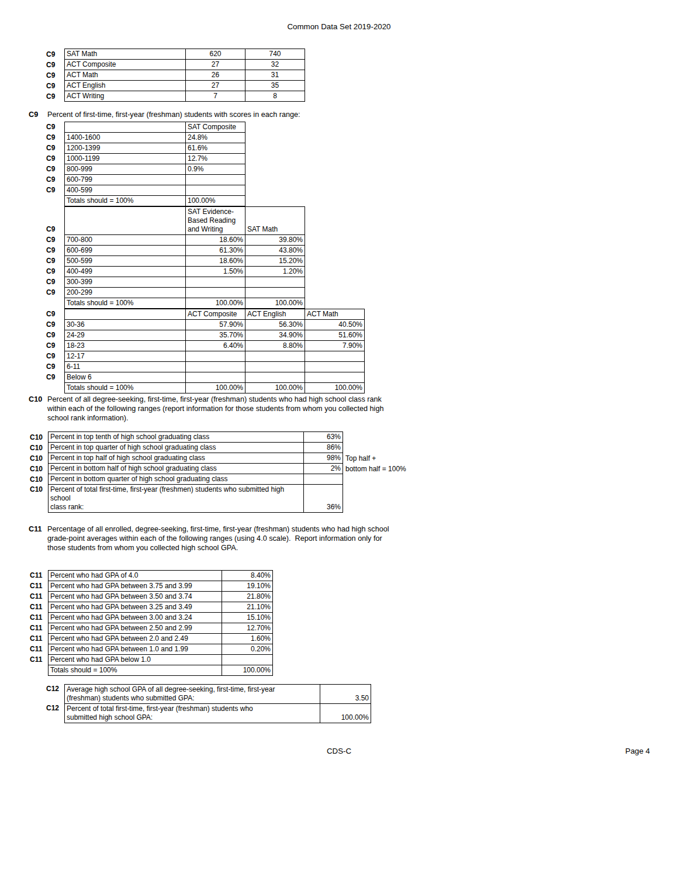Common Data Set 2019-2020
| C9 | SAT Math | 620 | 740 |
| C9 | ACT Composite | 27 | 32 |
| C9 | ACT Math | 26 | 31 |
| C9 | ACT English | 27 | 35 |
| C9 | ACT Writing | 7 | 8 |
| C9 | Percent of first-time, first-year (freshman) students with scores in each range: |
| C9 | | SAT Composite |
| C9 | 1400-1600 | 24.8% |
| C9 | 1200-1399 | 61.6% |
| C9 | 1000-1199 | 12.7% |
| C9 | 800-999 | 0.9% |
| C9 | 600-799 | |
| C9 | 400-599 | |
| | Totals should = 100% | 100.00% |
| C9 | | SAT Evidence- Based Reading and Writing | SAT Math |
| C9 | 700-800 | 18.60% | 39.80% |
| C9 | 600-699 | 61.30% | 43.80% |
| C9 | 500-599 | 18.60% | 15.20% |
| C9 | 400-499 | 1.50% | 1.20% |
| C9 | 300-399 | | |
| C9 | 200-299 | | |
| | Totals should = 100% | 100.00% | 100.00% |
| C9 | | ACT Composite | ACT English | ACT Math |
| C9 | 30-36 | 57.90% | 56.30% | 40.50% |
| C9 | 24-29 | 35.70% | 34.90% | 51.60% |
| C9 | 18-23 | 6.40% | 8.80% | 7.90% |
| C9 | 12-17 | | | |
| C9 | 6-11 | | | |
| C9 | Below 6 | | | |
| | Totals should = 100% | 100.00% | 100.00% | 100.00% |
| C10 | Percent of all degree-seeking, first-time, first-year (freshman) students who had high school class rank within each of the following ranges (report information for those students from whom you collected high school rank information). |
| C10 | Percent in top tenth of high school graduating class | 63% | |
| C10 | Percent in top quarter of high school graduating class | 86% | |
| C10 | Percent in top half of high school graduating class | 98% | Top half + |
| C10 | Percent in bottom half of high school graduating class | 2% | bottom half = 100% |
| C10 | Percent in bottom quarter of high school graduating class | | |
| C10 | Percent of total first-time, first-year (freshmen) students who submitted high school class rank: | 36% | |
| C11 | Percentage of all enrolled, degree-seeking, first-time, first-year (freshman) students who had high school grade-point averages within each of the following ranges (using 4.0 scale). Report information only for those students from whom you collected high school GPA. |
| C11 | Percent who had GPA of 4.0 | 8.40% |
| C11 | Percent who had GPA between 3.75 and 3.99 | 19.10% |
| C11 | Percent who had GPA between 3.50 and 3.74 | 21.80% |
| C11 | Percent who had GPA between 3.25 and 3.49 | 21.10% |
| C11 | Percent who had GPA between 3.00 and 3.24 | 15.10% |
| C11 | Percent who had GPA between 2.50 and 2.99 | 12.70% |
| C11 | Percent who had GPA between 2.0 and 2.49 | 1.60% |
| C11 | Percent who had GPA between 1.0 and 1.99 | 0.20% |
| C11 | Percent who had GPA below 1.0 | |
| | Totals should = 100% | 100.00% |
| C12 | Average high school GPA of all degree-seeking, first-time, first-year (freshman) students who submitted GPA: | 3.50 |
| C12 | Percent of total first-time, first-year (freshman) students who submitted high school GPA: | 100.00% |
CDS-C
Page 4